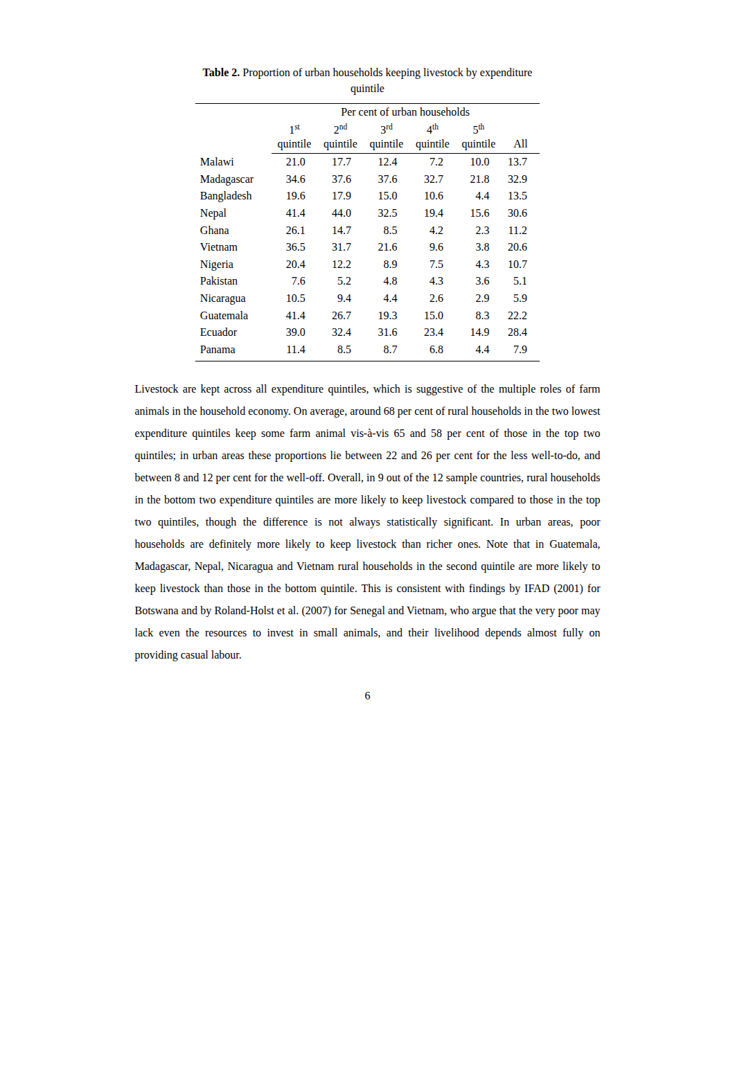Table 2. Proportion of urban households keeping livestock by expenditure quintile
| | Per cent of urban households |
| --- | --- |
| 1 st quintile | 2 nd quintile | 3 rd quintile | 4 th quintile | 5 th quintile | All |
| Malawi | 21.0 | 17.7 | 12.4 | 7.2 | 10.0 | 13.7 |
| Madagascar | 34.6 | 37.6 | 37.6 | 32.7 | 21.8 | 32.9 |
| Bangladesh | 19.6 | 17.9 | 15.0 | 10.6 | 4.4 | 13.5 |
| Nepal | 41.4 | 44.0 | 32.5 | 19.4 | 15.6 | 30.6 |
| Ghana | 26.1 | 14.7 | 8.5 | 4.2 | 2.3 | 11.2 |
| Vietnam | 36.5 | 31.7 | 21.6 | 9.6 | 3.8 | 20.6 |
| Nigeria | 20.4 | 12.2 | 8.9 | 7.5 | 4.3 | 10.7 |
| Pakistan | 7.6 | 5.2 | 4.8 | 4.3 | 3.6 | 5.1 |
| Nicaragua | 10.5 | 9.4 | 4.4 | 2.6 | 2.9 | 5.9 |
| Guatemala | 41.4 | 26.7 | 19.3 | 15.0 | 8.3 | 22.2 |
| Ecuador | 39.0 | 32.4 | 31.6 | 23.4 | 14.9 | 28.4 |
| Panama | 11.4 | 8.5 | 8.7 | 6.8 | 4.4 | 7.9 |
Livestock are kept across all expenditure quintiles, which is suggestive of the multiple roles of farm animals in the household economy. On average, around 68 per cent of rural households in the two lowest expenditure quintiles keep some farm animal vis-à-vis 65 and 58 per cent of those in the top two quintiles; in urban areas these proportions lie between 22 and 26 per cent for the less well-to-do, and between 8 and 12 per cent for the well-off. Overall, in 9 out of the 12 sample countries, rural households in the bottom two expenditure quintiles are more likely to keep livestock compared to those in the top two quintiles, though the difference is not always statistically significant. In urban areas, poor households are definitely more likely to keep livestock than richer ones. Note that in Guatemala, Madagascar, Nepal, Nicaragua and Vietnam rural households in the second quintile are more likely to keep livestock than those in the bottom quintile. This is consistent with findings by IFAD (2001) for Botswana and by Roland-Holst et al. (2007) for Senegal and Vietnam, who argue that the very poor may lack even the resources to invest in small animals, and their livelihood depends almost fully on providing casual labour.
6